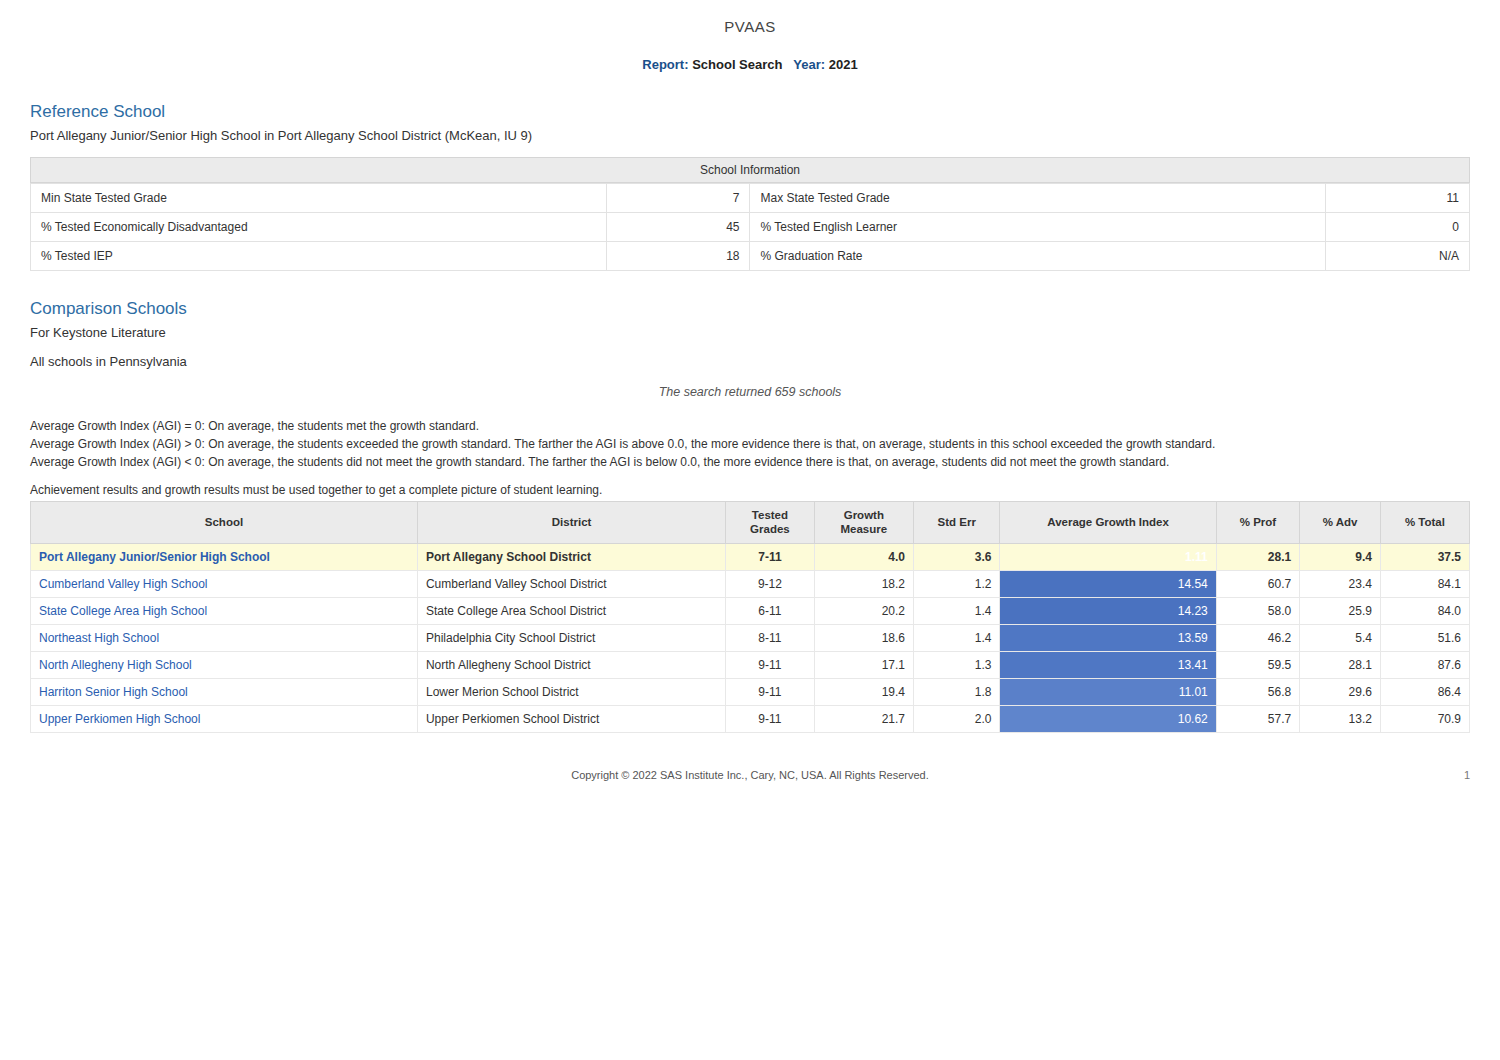PVAAS
Report: School Search Year: 2021
Reference School
Port Allegany Junior/Senior High School in Port Allegany School District (McKean, IU 9)
School Information
| Min State Tested Grade | 7 | Max State Tested Grade | 11 |
| % Tested Economically Disadvantaged | 45 | % Tested English Learner | 0 |
| % Tested IEP | 18 | % Graduation Rate | N/A |
Comparison Schools
For Keystone Literature
All schools in Pennsylvania
The search returned 659 schools
Average Growth Index (AGI) = 0: On average, the students met the growth standard.
Average Growth Index (AGI) > 0: On average, the students exceeded the growth standard. The farther the AGI is above 0.0, the more evidence there is that, on average, students in this school exceeded the growth standard.
Average Growth Index (AGI) < 0: On average, the students did not meet the growth standard. The farther the AGI is below 0.0, the more evidence there is that, on average, students did not meet the growth standard.
Achievement results and growth results must be used together to get a complete picture of student learning.
| School | District | Tested Grades | Growth Measure | Std Err | Average Growth Index | % Prof | % Adv | % Total |
| --- | --- | --- | --- | --- | --- | --- | --- | --- |
| Port Allegany Junior/Senior High School | Port Allegany School District | 7-11 | 4.0 | 3.6 | 1.11 | 28.1 | 9.4 | 37.5 |
| Cumberland Valley High School | Cumberland Valley School District | 9-12 | 18.2 | 1.2 | 14.54 | 60.7 | 23.4 | 84.1 |
| State College Area High School | State College Area School District | 6-11 | 20.2 | 1.4 | 14.23 | 58.0 | 25.9 | 84.0 |
| Northeast High School | Philadelphia City School District | 8-11 | 18.6 | 1.4 | 13.59 | 46.2 | 5.4 | 51.6 |
| North Allegheny High School | North Allegheny School District | 9-11 | 17.1 | 1.3 | 13.41 | 59.5 | 28.1 | 87.6 |
| Harriton Senior High School | Lower Merion School District | 9-11 | 19.4 | 1.8 | 11.01 | 56.8 | 29.6 | 86.4 |
| Upper Perkiomen High School | Upper Perkiomen School District | 9-11 | 21.7 | 2.0 | 10.62 | 57.7 | 13.2 | 70.9 |
Copyright © 2022 SAS Institute Inc., Cary, NC, USA. All Rights Reserved. 1